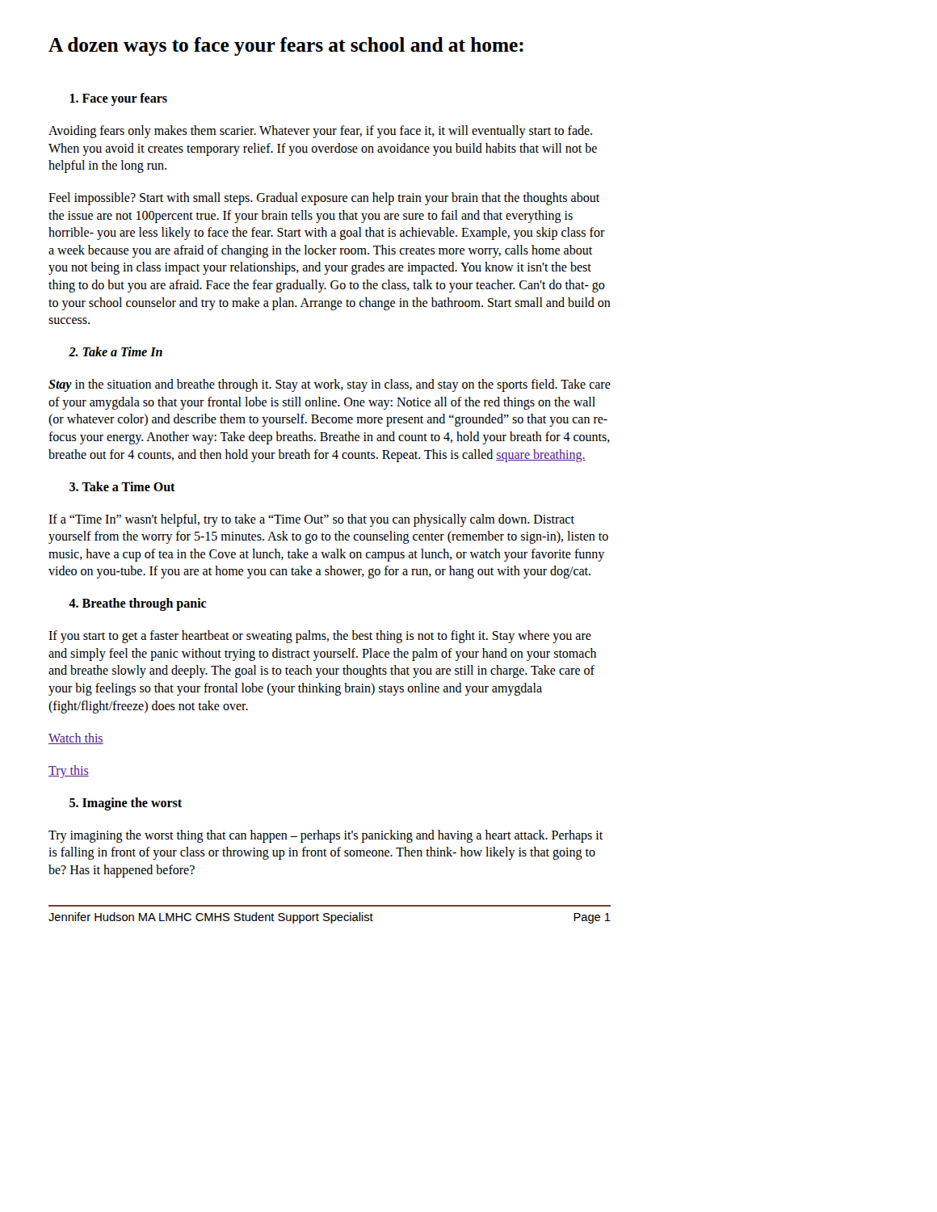A dozen ways to face your fears at school and at home:
Face your fears
Avoiding fears only makes them scarier. Whatever your fear, if you face it, it will eventually start to fade. When you avoid it creates temporary relief. If you overdose on avoidance you build habits that will not be helpful in the long run.
Feel impossible? Start with small steps. Gradual exposure can help train your brain that the thoughts about the issue are not 100percent true. If your brain tells you that you are sure to fail and that everything is horrible- you are less likely to face the fear. Start with a goal that is achievable. Example, you skip class for a week because you are afraid of changing in the locker room. This creates more worry, calls home about you not being in class impact your relationships, and your grades are impacted. You know it isn't the best thing to do but you are afraid. Face the fear gradually. Go to the class, talk to your teacher. Can't do that- go to your school counselor and try to make a plan. Arrange to change in the bathroom. Start small and build on success.
Take a Time In
Stay in the situation and breathe through it. Stay at work, stay in class, and stay on the sports field. Take care of your amygdala so that your frontal lobe is still online. One way: Notice all of the red things on the wall (or whatever color) and describe them to yourself. Become more present and “grounded” so that you can re-focus your energy. Another way: Take deep breaths. Breathe in and count to 4, hold your breath for 4 counts, breathe out for 4 counts, and then hold your breath for 4 counts. Repeat. This is called square breathing.
Take a Time Out
If a “Time In” wasn't helpful, try to take a “Time Out” so that you can physically calm down. Distract yourself from the worry for 5-15 minutes. Ask to go to the counseling center (remember to sign-in), listen to music, have a cup of tea in the Cove at lunch, take a walk on campus at lunch, or watch your favorite funny video on you-tube. If you are at home you can take a shower, go for a run, or hang out with your dog/cat.
Breathe through panic
If you start to get a faster heartbeat or sweating palms, the best thing is not to fight it. Stay where you are and simply feel the panic without trying to distract yourself. Place the palm of your hand on your stomach and breathe slowly and deeply. The goal is to teach your thoughts that you are still in charge. Take care of your big feelings so that your frontal lobe (your thinking brain) stays online and your amygdala (fight/flight/freeze) does not take over.
Watch this
Try this
Imagine the worst
Try imagining the worst thing that can happen – perhaps it's panicking and having a heart attack. Perhaps it is falling in front of your class or throwing up in front of someone. Then think- how likely is that going to be? Has it happened before?
Jennifer Hudson MA LMHC CMHS Student Support Specialist Page 1